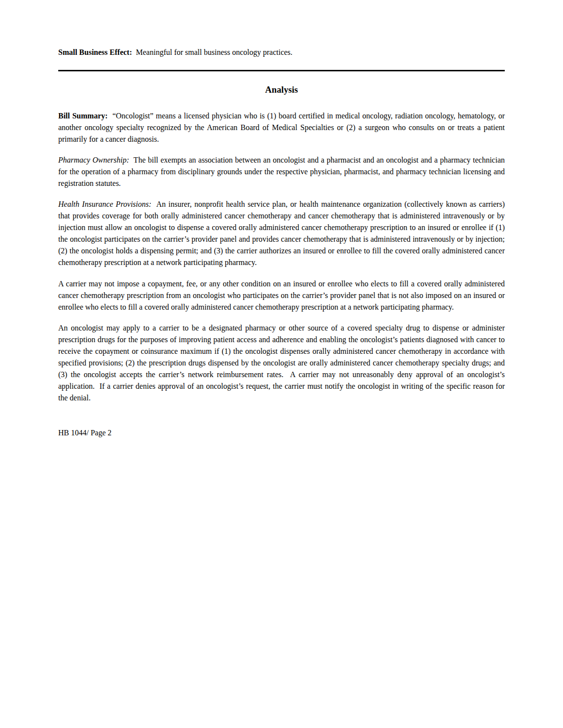Small Business Effect: Meaningful for small business oncology practices.
Analysis
Bill Summary: “Oncologist” means a licensed physician who is (1) board certified in medical oncology, radiation oncology, hematology, or another oncology specialty recognized by the American Board of Medical Specialties or (2) a surgeon who consults on or treats a patient primarily for a cancer diagnosis.
Pharmacy Ownership: The bill exempts an association between an oncologist and a pharmacist and an oncologist and a pharmacy technician for the operation of a pharmacy from disciplinary grounds under the respective physician, pharmacist, and pharmacy technician licensing and registration statutes.
Health Insurance Provisions: An insurer, nonprofit health service plan, or health maintenance organization (collectively known as carriers) that provides coverage for both orally administered cancer chemotherapy and cancer chemotherapy that is administered intravenously or by injection must allow an oncologist to dispense a covered orally administered cancer chemotherapy prescription to an insured or enrollee if (1) the oncologist participates on the carrier’s provider panel and provides cancer chemotherapy that is administered intravenously or by injection; (2) the oncologist holds a dispensing permit; and (3) the carrier authorizes an insured or enrollee to fill the covered orally administered cancer chemotherapy prescription at a network participating pharmacy.
A carrier may not impose a copayment, fee, or any other condition on an insured or enrollee who elects to fill a covered orally administered cancer chemotherapy prescription from an oncologist who participates on the carrier’s provider panel that is not also imposed on an insured or enrollee who elects to fill a covered orally administered cancer chemotherapy prescription at a network participating pharmacy.
An oncologist may apply to a carrier to be a designated pharmacy or other source of a covered specialty drug to dispense or administer prescription drugs for the purposes of improving patient access and adherence and enabling the oncologist’s patients diagnosed with cancer to receive the copayment or coinsurance maximum if (1) the oncologist dispenses orally administered cancer chemotherapy in accordance with specified provisions; (2) the prescription drugs dispensed by the oncologist are orally administered cancer chemotherapy specialty drugs; and (3) the oncologist accepts the carrier’s network reimbursement rates. A carrier may not unreasonably deny approval of an oncologist’s application. If a carrier denies approval of an oncologist’s request, the carrier must notify the oncologist in writing of the specific reason for the denial.
HB 1044/ Page 2